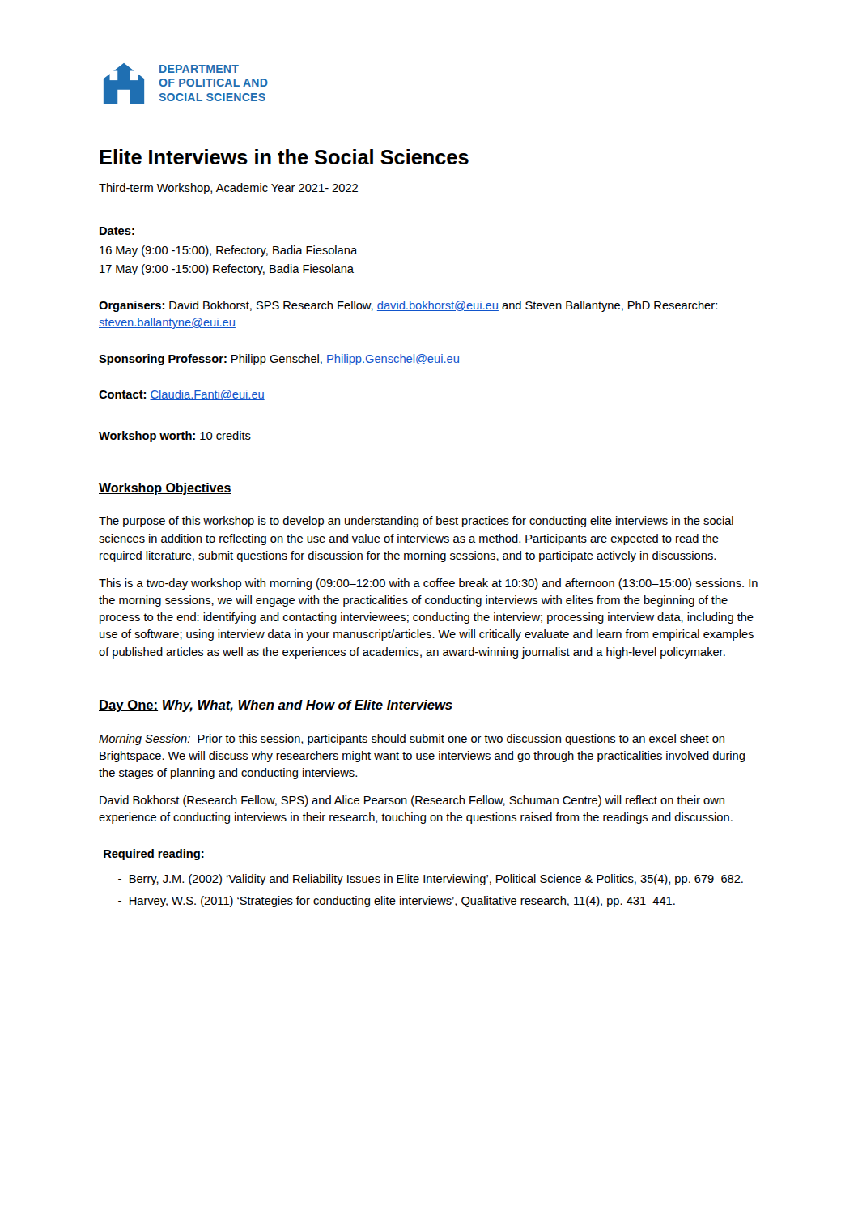Department
of Political and
Social Sciences
Elite Interviews in the Social Sciences
Third-term Workshop, Academic Year 2021- 2022
Dates:
16 May (9:00 -15:00), Refectory, Badia Fiesolana
17 May (9:00 -15:00) Refectory, Badia Fiesolana
Organisers: David Bokhorst, SPS Research Fellow, david.bokhorst@eui.eu and Steven Ballantyne, PhD Researcher: steven.ballantyne@eui.eu
Sponsoring Professor: Philipp Genschel, Philipp.Genschel@eui.eu
Contact: Claudia.Fanti@eui.eu
Workshop worth: 10 credits
Workshop Objectives
The purpose of this workshop is to develop an understanding of best practices for conducting elite interviews in the social sciences in addition to reflecting on the use and value of interviews as a method. Participants are expected to read the required literature, submit questions for discussion for the morning sessions, and to participate actively in discussions.
This is a two-day workshop with morning (09:00–12:00 with a coffee break at 10:30) and afternoon (13:00–15:00) sessions. In the morning sessions, we will engage with the practicalities of conducting interviews with elites from the beginning of the process to the end: identifying and contacting interviewees; conducting the interview; processing interview data, including the use of software; using interview data in your manuscript/articles. We will critically evaluate and learn from empirical examples of published articles as well as the experiences of academics, an award-winning journalist and a high-level policymaker.
Day One: Why, What, When and How of Elite Interviews
Morning Session: Prior to this session, participants should submit one or two discussion questions to an excel sheet on Brightspace. We will discuss why researchers might want to use interviews and go through the practicalities involved during the stages of planning and conducting interviews.
David Bokhorst (Research Fellow, SPS) and Alice Pearson (Research Fellow, Schuman Centre) will reflect on their own experience of conducting interviews in their research, touching on the questions raised from the readings and discussion.
Required reading:
Berry, J.M. (2002) ‘Validity and Reliability Issues in Elite Interviewing’, Political Science & Politics, 35(4), pp. 679–682.
Harvey, W.S. (2011) ‘Strategies for conducting elite interviews’, Qualitative research, 11(4), pp. 431–441.